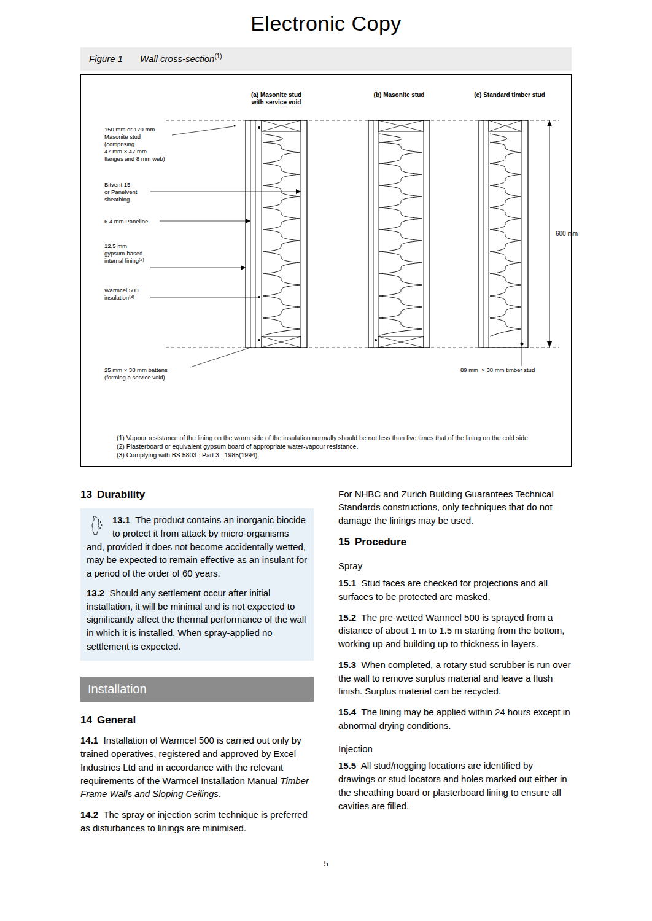Electronic Copy
Figure 1 Wall cross-section(1)
(a) Masonite stud with service void (b) Masonite stud (c) Standard timber stud 600 mm 150 mm or 170 mm Masonite stud (comprising 47 mm × 47 mm flanges and 8 mm web) Bitvent 15 or Panelvent sheathing 6.4 mm Paneline 12.5 mm gypsum-based internal lining(2) Warmcel 500 insulation(3) 25 mm × 38 mm battens (forming a service void) 89 mm × 38 mm timber stud
(1) Vapour resistance of the lining on the warm side of the insulation normally should be not less than five times that of the lining on the cold side.
(2) Plasterboard or equivalent gypsum board of appropriate water-vapour resistance.
(3) Complying with BS 5803 : Part 3 : 1985(1994).
13 Durability
13.1 The product contains an inorganic biocide to protect it from attack by micro-organisms and, provided it does not become accidentally wetted, may be expected to remain effective as an insulant for a period of the order of 60 years.
13.2 Should any settlement occur after initial installation, it will be minimal and is not expected to significantly affect the thermal performance of the wall in which it is installed. When spray-applied no settlement is expected.
Installation
14 General
14.1 Installation of Warmcel 500 is carried out only by trained operatives, registered and approved by Excel Industries Ltd and in accordance with the relevant requirements of the Warmcel Installation Manual Timber Frame Walls and Sloping Ceilings.
14.2 The spray or injection scrim technique is preferred as disturbances to linings are minimised.
For NHBC and Zurich Building Guarantees Technical Standards constructions, only techniques that do not damage the linings may be used.
15 Procedure
Spray
15.1 Stud faces are checked for projections and all surfaces to be protected are masked.
15.2 The pre-wetted Warmcel 500 is sprayed from a distance of about 1 m to 1.5 m starting from the bottom, working up and building up to thickness in layers.
15.3 When completed, a rotary stud scrubber is run over the wall to remove surplus material and leave a flush finish. Surplus material can be recycled.
15.4 The lining may be applied within 24 hours except in abnormal drying conditions.
Injection
15.5 All stud/nogging locations are identified by drawings or stud locators and holes marked out either in the sheathing board or plasterboard lining to ensure all cavities are filled.
5